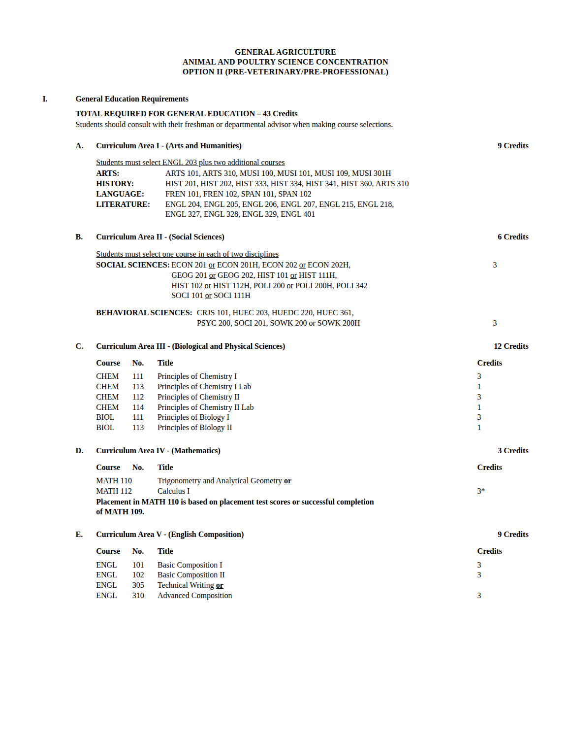GENERAL AGRICULTURE
ANIMAL AND POULTRY SCIENCE CONCENTRATION
OPTION II (PRE-VETERINARY/PRE-PROFESSIONAL)
I. General Education Requirements
TOTAL REQUIRED FOR GENERAL EDUCATION – 43 Credits
Students should consult with their freshman or departmental advisor when making course selections.
A. Curriculum Area I - (Arts and Humanities) 9 Credits
Students must select ENGL 203 plus two additional courses
| ARTS: | ARTS 101, ARTS 310, MUSI 100, MUSI 101, MUSI 109, MUSI 301H |
| HISTORY: | HIST 201, HIST 202, HIST 333, HIST 334, HIST 341, HIST 360, ARTS 310 |
| LANGUAGE: | FREN 101, FREN 102, SPAN 101, SPAN 102 |
| LITERATURE: | ENGL 204, ENGL 205, ENGL 206, ENGL 207, ENGL 215, ENGL 218, ENGL 327, ENGL 328, ENGL 329, ENGL 401 |
B. Curriculum Area II - (Social Sciences) 6 Credits
Students must select one course in each of two disciplines
| SOCIAL SCIENCES: | ECON 201 or ECON 201H, ECON 202 or ECON 202H, | 3 |
| | GEOG 201 or GEOG 202, HIST 101 or HIST 111H, | |
| | HIST 102 or HIST 112H, POLI 200 or POLI 200H, POLI 342 | |
| | SOCI 101 or SOCI 111H | |
| BEHAVIORAL SCIENCES: | CRJS 101, HUEC 203, HUEDC 220, HUEC 361, | |
| | PSYC 200, SOCI 201, SOWK 200 or SOWK 200H | 3 |
C. Curriculum Area III - (Biological and Physical Sciences) 12 Credits
| Course | No. | Title | Credits |
| --- | --- | --- | --- |
| CHEM | 111 | Principles of Chemistry I | 3 |
| CHEM | 113 | Principles of Chemistry I Lab | 1 |
| CHEM | 112 | Principles of Chemistry II | 3 |
| CHEM | 114 | Principles of Chemistry II Lab | 1 |
| BIOL | 111 | Principles of Biology I | 3 |
| BIOL | 113 | Principles of Biology II | 1 |
D. Curriculum Area IV - (Mathematics) 3 Credits
| Course | No. | Title | Credits |
| --- | --- | --- | --- |
| MATH 110 | Trigonometry and Analytical Geometry or | |
| MATH 112 | Calculus I | 3* |
Placement in MATH 110 is based on placement test scores or successful completion
of MATH 109.
E. Curriculum Area V - (English Composition) 9 Credits
| Course | No. | Title | Credits |
| --- | --- | --- | --- |
| ENGL | 101 | Basic Composition I | 3 |
| ENGL | 102 | Basic Composition II | 3 |
| ENGL | 305 | Technical Writing or | |
| ENGL | 310 | Advanced Composition | 3 |